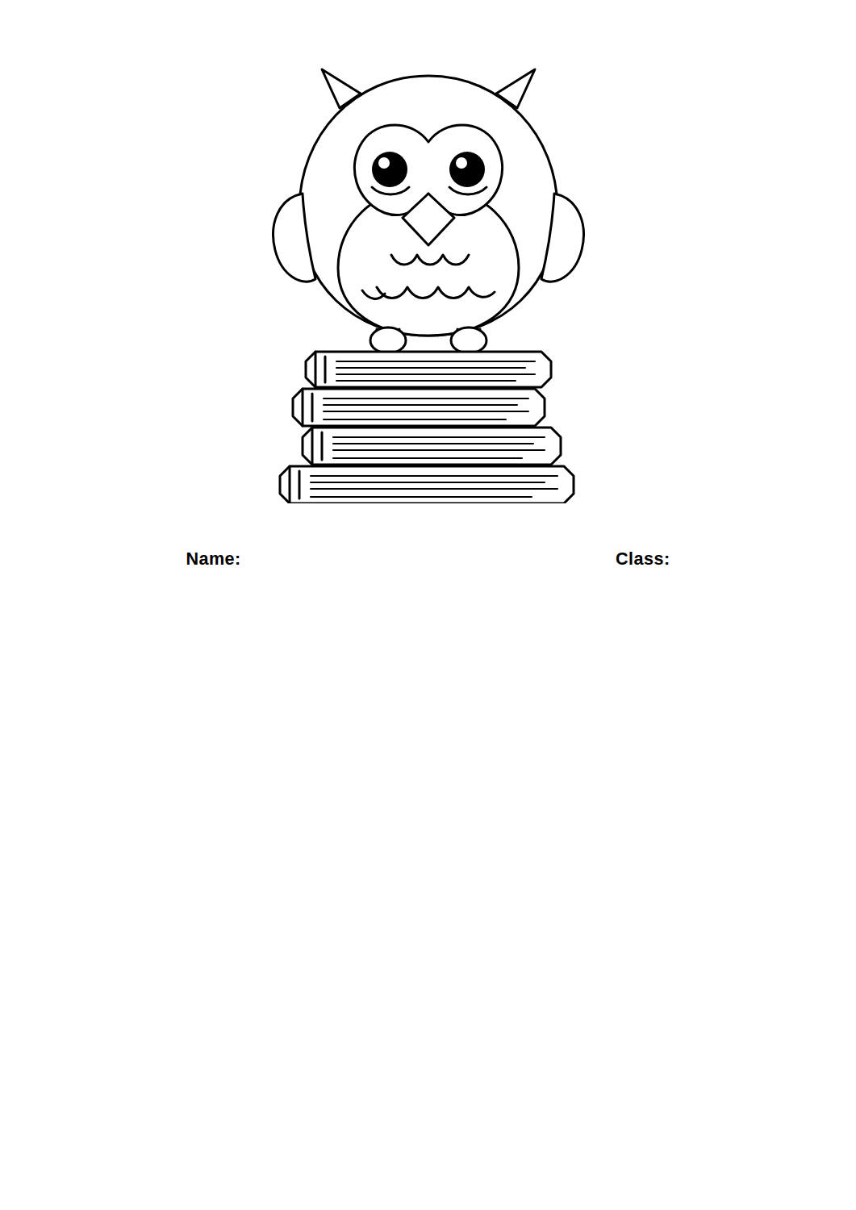Cartoon owl perched on a stack of four books A black-and-white line drawing of a round owl with large eyes, small ear tufts, a diamond-shaped beak and scalloped chest feathers, sitting on top of a pile of four closed books. The drawing is uncoloured, suitable for colouring in.
Name: Class: